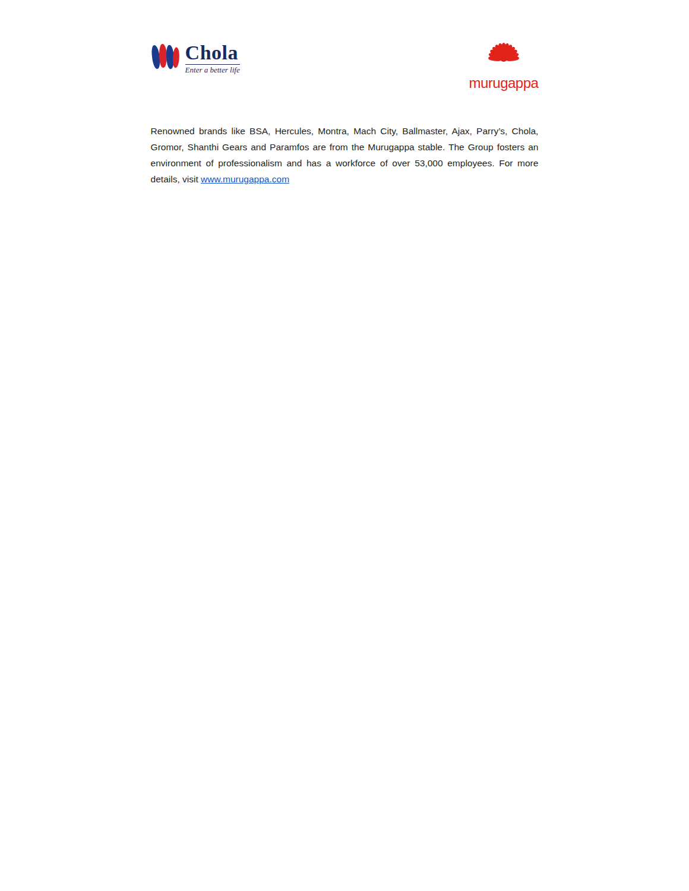Chola
Enter a better life
murugappa
Renowned brands like BSA, Hercules, Montra, Mach City, Ballmaster, Ajax, Parry’s, Chola, Gromor, Shanthi Gears and Paramfos are from the Murugappa stable. The Group fosters an environment of professionalism and has a workforce of over 53,000 employees. For more details, visit www.murugappa.com